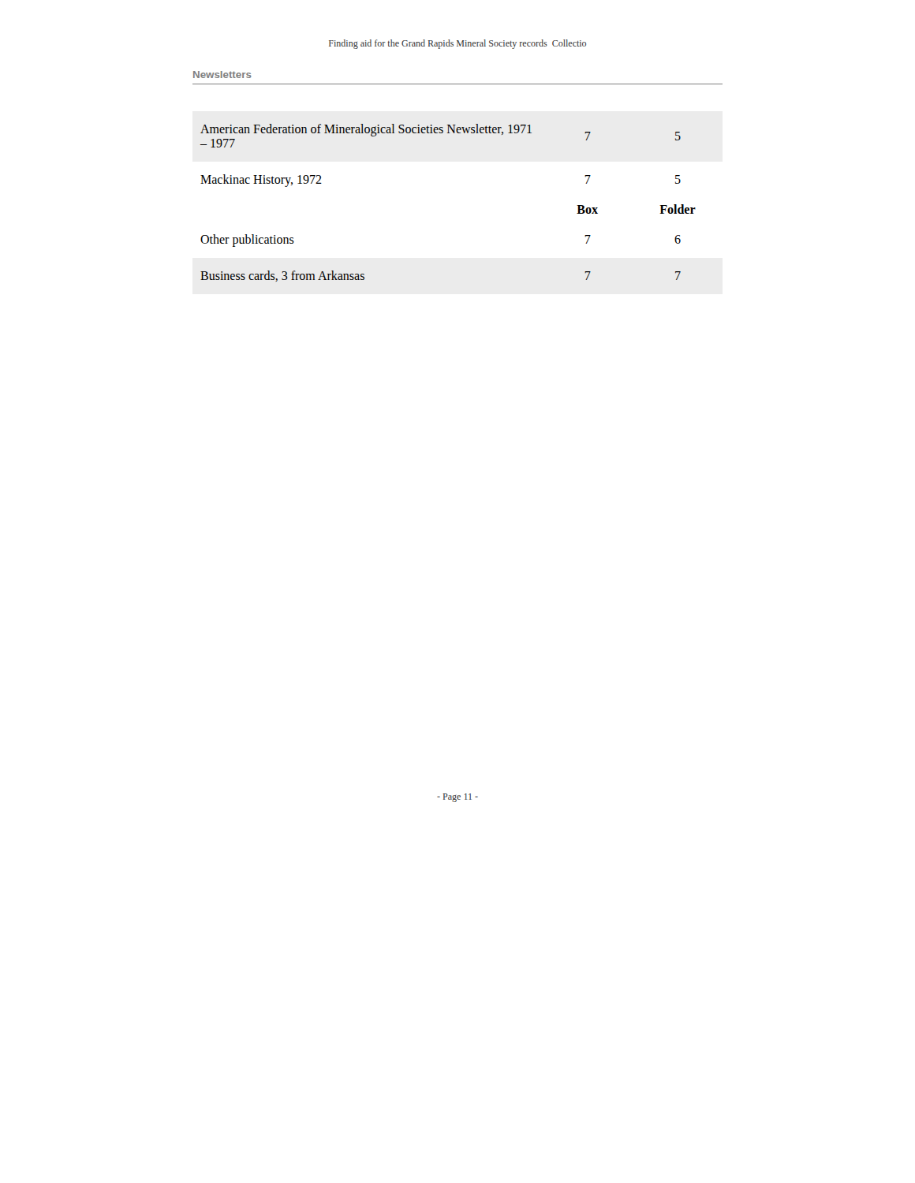Finding aid for the Grand Rapids Mineral Society records Collectio
Newsletters
| American Federation of Mineralogical Societies Newsletter, 1971 – 1977 | 7 | 5 |
| Mackinac History, 1972 | 7 | 5 |
| | Box | Folder |
| Other publications | 7 | 6 |
| Business cards, 3 from Arkansas | 7 | 7 |
- Page 11 -